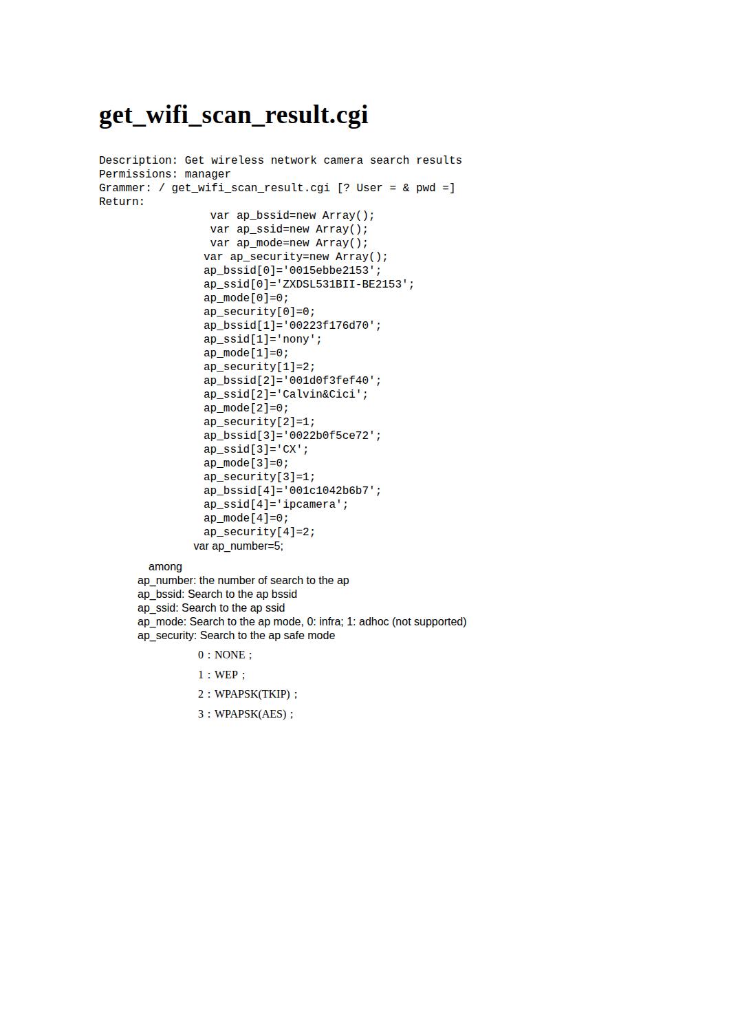get_wifi_scan_result.cgi
Description: Get wireless network camera search results
Permissions: manager
Grammer: / get_wifi_scan_result.cgi [? User = & pwd =]
Return:
var ap_bssid=new Array(); var ap_ssid=new Array(); var ap_mode=new Array(); var ap_security=new Array(); ap_bssid[0]='0015ebbe2153'; ap_ssid[0]='ZXDSL531BII-BE2153'; ap_mode[0]=0; ap_security[0]=0; ap_bssid[1]='00223f176d70'; ap_ssid[1]='nony'; ap_mode[1]=0; ap_security[1]=2; ap_bssid[2]='001d0f3fef40'; ap_ssid[2]='Calvin&Cici'; ap_mode[2]=0; ap_security[2]=1; ap_bssid[3]='0022b0f5ce72'; ap_ssid[3]='CX'; ap_mode[3]=0; ap_security[3]=1; ap_bssid[4]='001c1042b6b7'; ap_ssid[4]='ipcamera'; ap_mode[4]=0; ap_security[4]=2;
var ap_number=5;
among
ap_number: the number of search to the ap
ap_bssid: Search to the ap bssid
ap_ssid: Search to the ap ssid
ap_mode: Search to the ap mode, 0: infra; 1: adhoc (not supported)
ap_security: Search to the ap safe mode
0：NONE；
1：WEP；
2：WPAPSK(TKIP)；
3：WPAPSK(AES)；